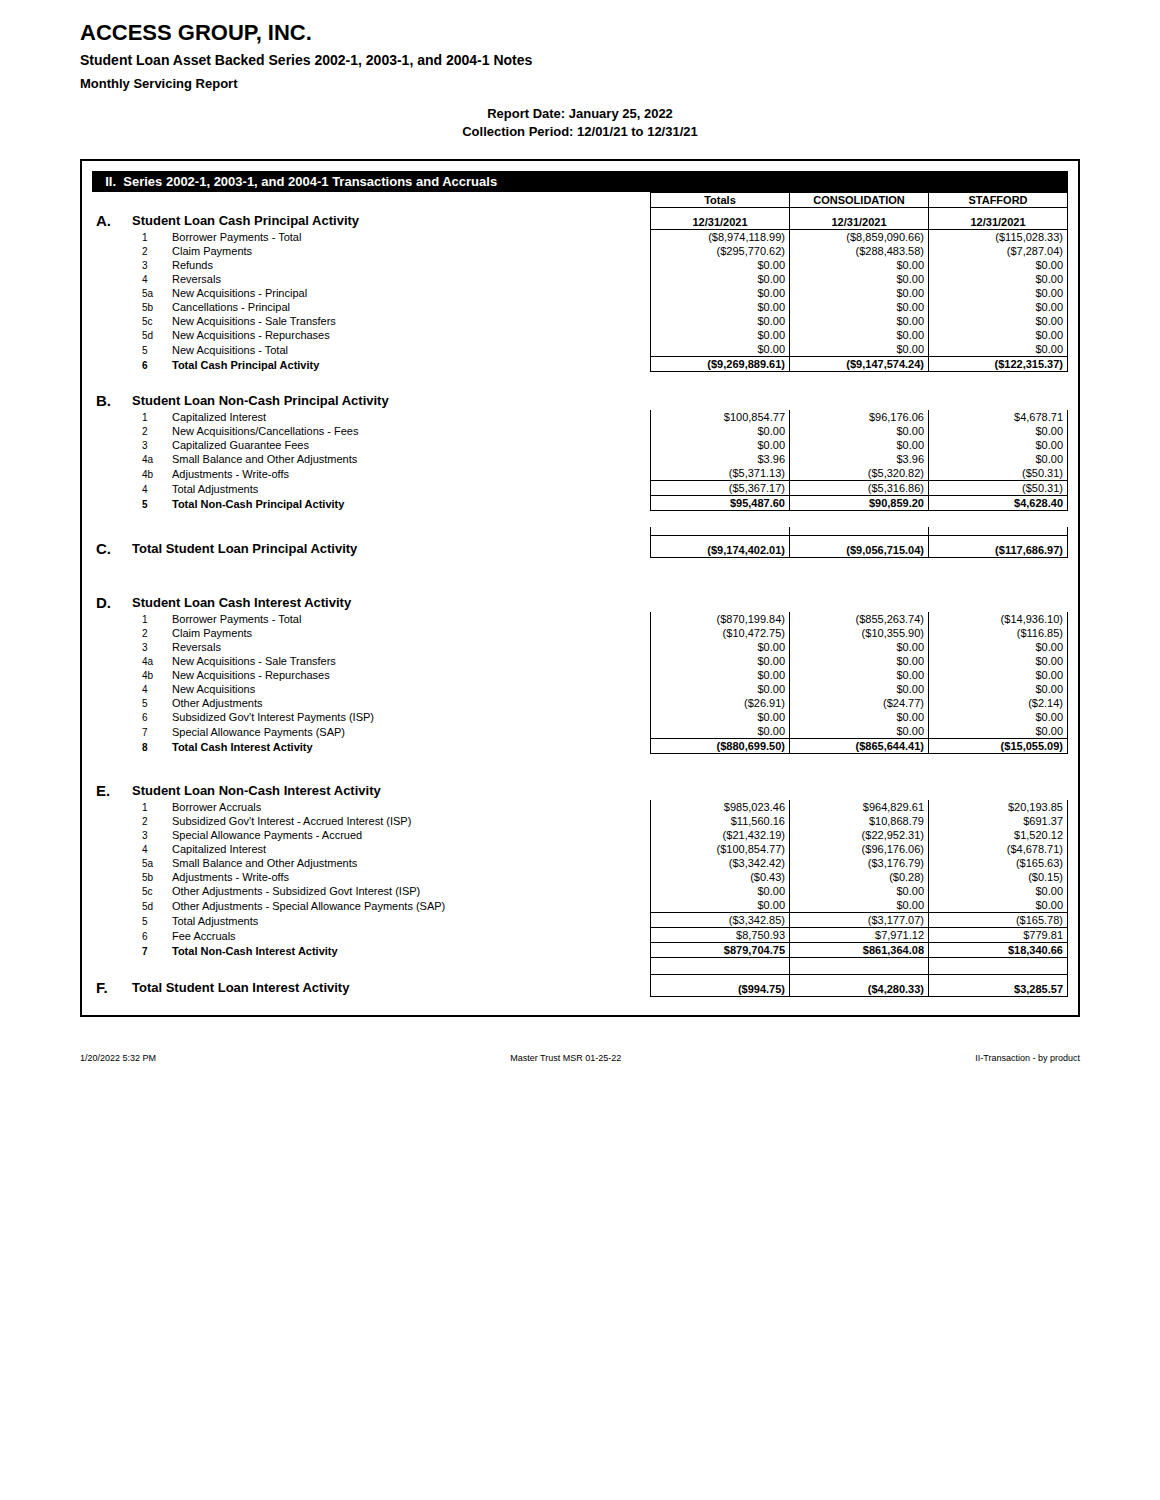ACCESS GROUP, INC.
Student Loan Asset Backed Series 2002-1, 2003-1, and 2004-1 Notes
Monthly Servicing Report
Report Date: January 25, 2022
Collection Period: 12/01/21 to 12/31/21
II. Series 2002-1, 2003-1, and 2004-1 Transactions and Accruals
| | | | Totals | CONSOLIDATION | STAFFORD |
| A. | Student Loan Cash Principal Activity | 12/31/2021 | 12/31/2021 | 12/31/2021 |
| | 1 | Borrower Payments - Total | ($8,974,118.99) | ($8,859,090.66) | ($115,028.33) |
| | 2 | Claim Payments | ($295,770.62) | ($288,483.58) | ($7,287.04) |
| | 3 | Refunds | $0.00 | $0.00 | $0.00 |
| | 4 | Reversals | $0.00 | $0.00 | $0.00 |
| | 5a | New Acquisitions - Principal | $0.00 | $0.00 | $0.00 |
| | 5b | Cancellations - Principal | $0.00 | $0.00 | $0.00 |
| | 5c | New Acquisitions - Sale Transfers | $0.00 | $0.00 | $0.00 |
| | 5d | New Acquisitions - Repurchases | $0.00 | $0.00 | $0.00 |
| | 5 | New Acquisitions - Total | $0.00 | $0.00 | $0.00 |
| | 6 | Total Cash Principal Activity | ($9,269,889.61) | ($9,147,574.24) | ($122,315.37) |
| B. | Student Loan Non-Cash Principal Activity | | | |
| | 1 | Capitalized Interest | $100,854.77 | $96,176.06 | $4,678.71 |
| | 2 | New Acquisitions/Cancellations - Fees | $0.00 | $0.00 | $0.00 |
| | 3 | Capitalized Guarantee Fees | $0.00 | $0.00 | $0.00 |
| | 4a | Small Balance and Other Adjustments | $3.96 | $3.96 | $0.00 |
| | 4b | Adjustments - Write-offs | ($5,371.13) | ($5,320.82) | ($50.31) |
| | 4 | Total Adjustments | ($5,367.17) | ($5,316.86) | ($50.31) |
| | 5 | Total Non-Cash Principal Activity | $95,487.60 | $90,859.20 | $4,628.40 |
| C. | Total Student Loan Principal Activity | ($9,174,402.01) | ($9,056,715.04) | ($117,686.97) |
| D. | Student Loan Cash Interest Activity | | | |
| | 1 | Borrower Payments - Total | ($870,199.84) | ($855,263.74) | ($14,936.10) |
| | 2 | Claim Payments | ($10,472.75) | ($10,355.90) | ($116.85) |
| | 3 | Reversals | $0.00 | $0.00 | $0.00 |
| | 4a | New Acquisitions - Sale Transfers | $0.00 | $0.00 | $0.00 |
| | 4b | New Acquisitions - Repurchases | $0.00 | $0.00 | $0.00 |
| | 4 | New Acquisitions | $0.00 | $0.00 | $0.00 |
| | 5 | Other Adjustments | ($26.91) | ($24.77) | ($2.14) |
| | 6 | Subsidized Gov't Interest Payments (ISP) | $0.00 | $0.00 | $0.00 |
| | 7 | Special Allowance Payments (SAP) | $0.00 | $0.00 | $0.00 |
| | 8 | Total Cash Interest Activity | ($880,699.50) | ($865,644.41) | ($15,055.09) |
| E. | Student Loan Non-Cash Interest Activity | | | |
| | 1 | Borrower Accruals | $985,023.46 | $964,829.61 | $20,193.85 |
| | 2 | Subsidized Gov't Interest - Accrued Interest (ISP) | $11,560.16 | $10,868.79 | $691.37 |
| | 3 | Special Allowance Payments - Accrued | ($21,432.19) | ($22,952.31) | $1,520.12 |
| | 4 | Capitalized Interest | ($100,854.77) | ($96,176.06) | ($4,678.71) |
| | 5a | Small Balance and Other Adjustments | ($3,342.42) | ($3,176.79) | ($165.63) |
| | 5b | Adjustments - Write-offs | ($0.43) | ($0.28) | ($0.15) |
| | 5c | Other Adjustments - Subsidized Govt Interest (ISP) | $0.00 | $0.00 | $0.00 |
| | 5d | Other Adjustments - Special Allowance Payments (SAP) | $0.00 | $0.00 | $0.00 |
| | 5 | Total Adjustments | ($3,342.85) | ($3,177.07) | ($165.78) |
| | 6 | Fee Accruals | $8,750.93 | $7,971.12 | $779.81 |
| | 7 | Total Non-Cash Interest Activity | $879,704.75 | $861,364.08 | $18,340.66 |
| F. | Total Student Loan Interest Activity | ($994.75) | ($4,280.33) | $3,285.57 |
1/20/2022 5:32 PM Master Trust MSR 01-25-22 II-Transaction - by product